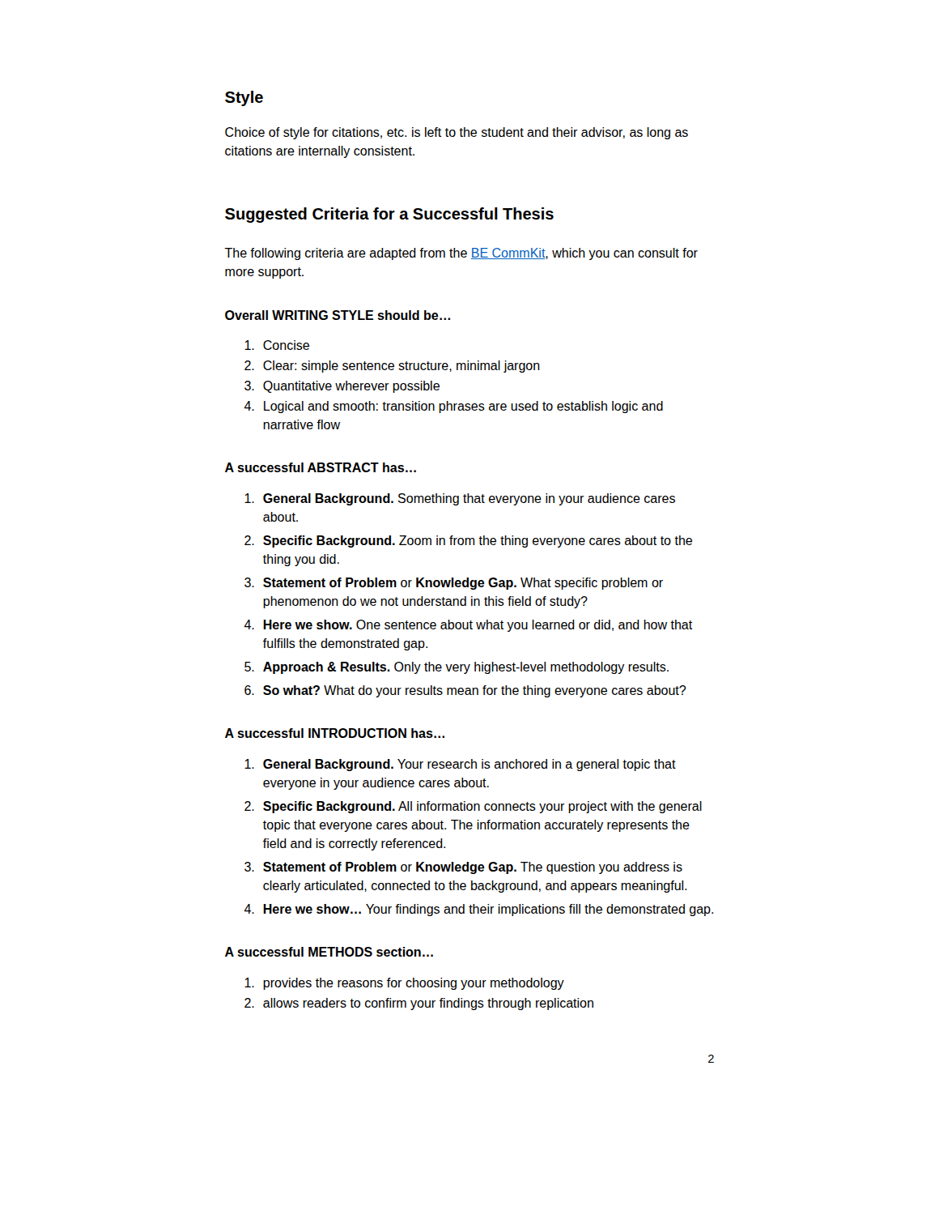Style
Choice of style for citations, etc. is left to the student and their advisor, as long as citations are internally consistent.
Suggested Criteria for a Successful Thesis
The following criteria are adapted from the BE CommKit, which you can consult for more support.
Overall WRITING STYLE should be…
Concise
Clear: simple sentence structure, minimal jargon
Quantitative wherever possible
Logical and smooth: transition phrases are used to establish logic and narrative flow
A successful ABSTRACT has…
General Background. Something that everyone in your audience cares about.
Specific Background. Zoom in from the thing everyone cares about to the thing you did.
Statement of Problem or Knowledge Gap. What specific problem or phenomenon do we not understand in this field of study?
Here we show. One sentence about what you learned or did, and how that fulfills the demonstrated gap.
Approach & Results. Only the very highest-level methodology results.
So what? What do your results mean for the thing everyone cares about?
A successful INTRODUCTION has…
General Background. Your research is anchored in a general topic that everyone in your audience cares about.
Specific Background. All information connects your project with the general topic that everyone cares about. The information accurately represents the field and is correctly referenced.
Statement of Problem or Knowledge Gap. The question you address is clearly articulated, connected to the background, and appears meaningful.
Here we show… Your findings and their implications fill the demonstrated gap.
A successful METHODS section…
provides the reasons for choosing your methodology
allows readers to confirm your findings through replication
2